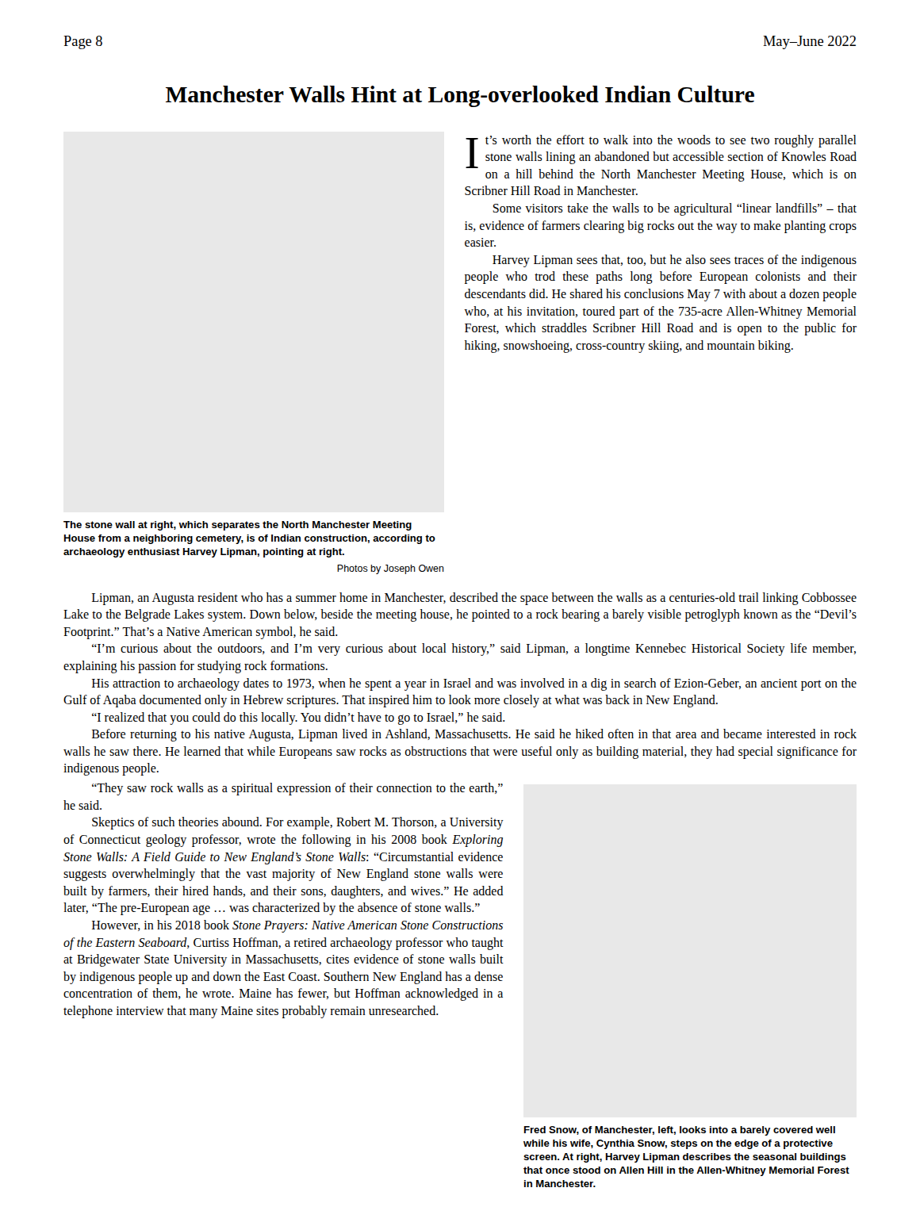Page 8 May–June 2022
Manchester Walls Hint at Long-overlooked Indian Culture
The stone wall at right, which separates the North Manchester Meeting House from a neighboring cemetery, is of Indian construction, according to archaeology enthusiast Harvey Lipman, pointing at right.
Photos by Joseph Owen
It’s worth the effort to walk into the woods to see two roughly parallel stone walls lining an abandoned but accessible section of Knowles Road on a hill behind the North Manchester Meeting House, which is on Scribner Hill Road in Manchester.
Some visitors take the walls to be agricultural “linear landfills” – that is, evidence of farmers clearing big rocks out the way to make planting crops easier.
Harvey Lipman sees that, too, but he also sees traces of the indigenous people who trod these paths long before European colonists and their descendants did. He shared his conclusions May 7 with about a dozen people who, at his invitation, toured part of the 735-acre Allen-Whitney Memorial Forest, which straddles Scribner Hill Road and is open to the public for hiking, snowshoeing, cross-country skiing, and mountain biking.
Lipman, an Augusta resident who has a summer home in Manchester, described the space between the walls as a centuries-old trail linking Cobbossee Lake to the Belgrade Lakes system. Down below, beside the meeting house, he pointed to a rock bearing a barely visible petroglyph known as the “Devil’s Footprint.” That’s a Native American symbol, he said.
“I’m curious about the outdoors, and I’m very curious about local history,” said Lipman, a longtime Kennebec Historical Society life member, explaining his passion for studying rock formations.
His attraction to archaeology dates to 1973, when he spent a year in Israel and was involved in a dig in search of Ezion-Geber, an ancient port on the Gulf of Aqaba documented only in Hebrew scriptures. That inspired him to look more closely at what was back in New England.
“I realized that you could do this locally. You didn’t have to go to Israel,” he said.
Before returning to his native Augusta, Lipman lived in Ashland, Massachusetts. He said he hiked often in that area and became interested in rock walls he saw there. He learned that while Europeans saw rocks as obstructions that were useful only as building material, they had special significance for indigenous people.
Fred Snow, of Manchester, left, looks into a barely covered well while his wife, Cynthia Snow, steps on the edge of a protective screen. At right, Harvey Lipman describes the seasonal buildings that once stood on Allen Hill in the Allen-Whitney Memorial Forest in Manchester.
“They saw rock walls as a spiritual expression of their connection to the earth,” he said.
Skeptics of such theories abound. For example, Robert M. Thorson, a University of Connecticut geology professor, wrote the following in his 2008 book Exploring Stone Walls: A Field Guide to New England’s Stone Walls: “Circumstantial evidence suggests overwhelmingly that the vast majority of New England stone walls were built by farmers, their hired hands, and their sons, daughters, and wives.” He added later, “The pre-European age … was characterized by the absence of stone walls.”
However, in his 2018 book Stone Prayers: Native American Stone Constructions of the Eastern Seaboard, Curtiss Hoffman, a retired archaeology professor who taught at Bridgewater State University in Massachusetts, cites evidence of stone walls built by indigenous people up and down the East Coast. Southern New England has a dense concentration of them, he wrote. Maine has fewer, but Hoffman acknowledged in a telephone interview that many Maine sites probably remain unresearched.